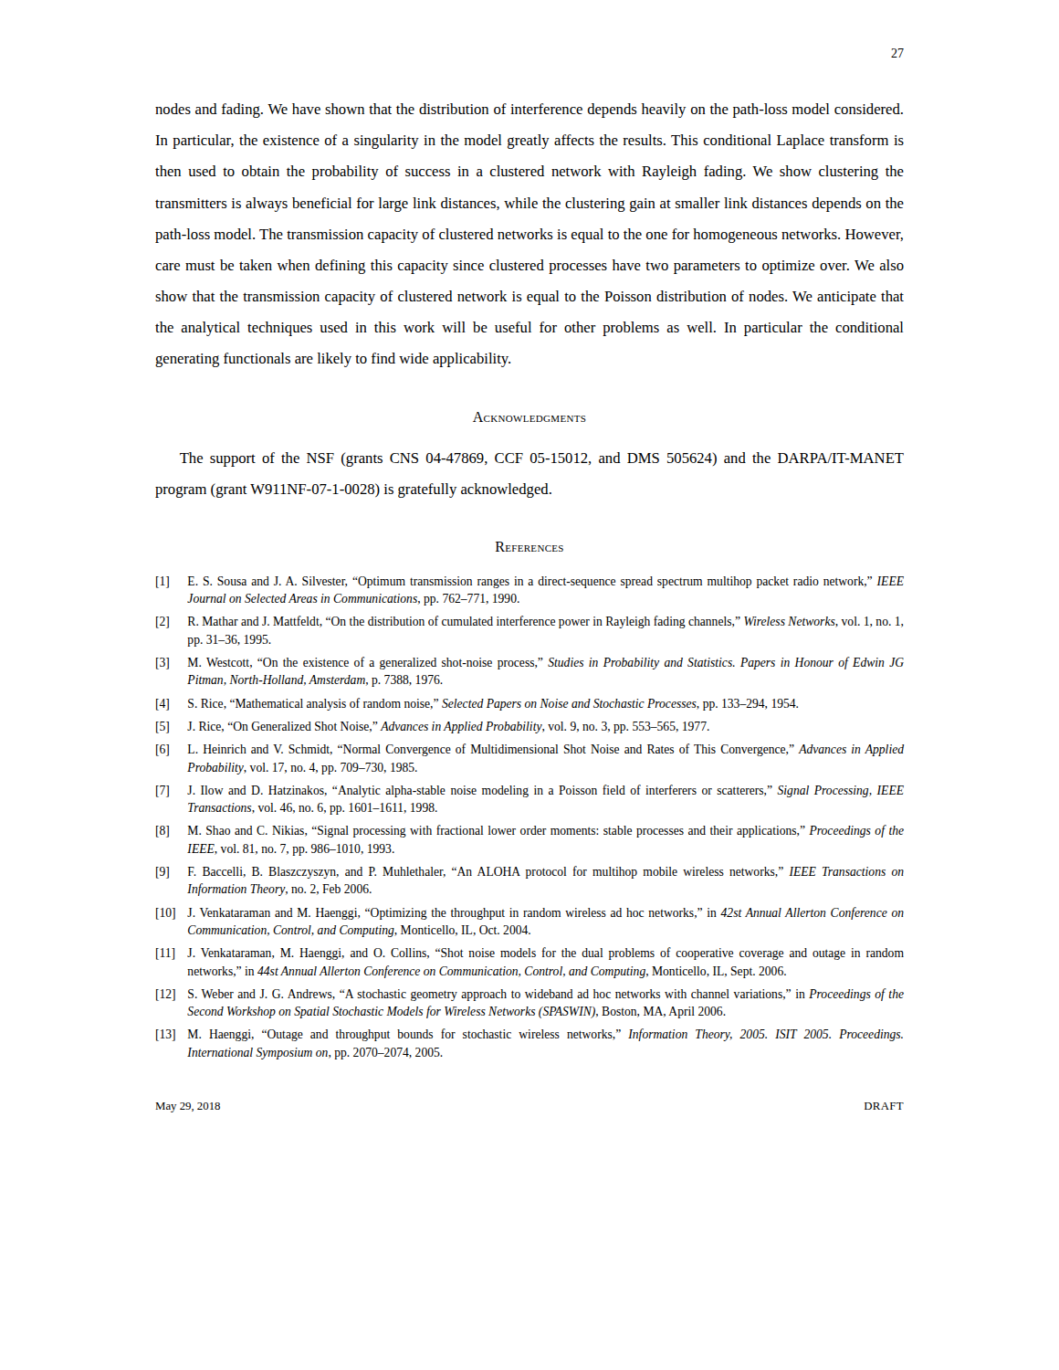27
nodes and fading. We have shown that the distribution of interference depends heavily on the path-loss model considered. In particular, the existence of a singularity in the model greatly affects the results. This conditional Laplace transform is then used to obtain the probability of success in a clustered network with Rayleigh fading. We show clustering the transmitters is always beneficial for large link distances, while the clustering gain at smaller link distances depends on the path-loss model. The transmission capacity of clustered networks is equal to the one for homogeneous networks. However, care must be taken when defining this capacity since clustered processes have two parameters to optimize over. We also show that the transmission capacity of clustered network is equal to the Poisson distribution of nodes. We anticipate that the analytical techniques used in this work will be useful for other problems as well. In particular the conditional generating functionals are likely to find wide applicability.
Acknowledgments
The support of the NSF (grants CNS 04-47869, CCF 05-15012, and DMS 505624) and the DARPA/IT-MANET program (grant W911NF-07-1-0028) is gratefully acknowledged.
References
[1] E. S. Sousa and J. A. Silvester, “Optimum transmission ranges in a direct-sequence spread spectrum multihop packet radio network,” IEEE Journal on Selected Areas in Communications, pp. 762–771, 1990.
[2] R. Mathar and J. Mattfeldt, “On the distribution of cumulated interference power in Rayleigh fading channels,” Wireless Networks, vol. 1, no. 1, pp. 31–36, 1995.
[3] M. Westcott, “On the existence of a generalized shot-noise process,” Studies in Probability and Statistics. Papers in Honour of Edwin JG Pitman, North-Holland, Amsterdam, p. 7388, 1976.
[4] S. Rice, “Mathematical analysis of random noise,” Selected Papers on Noise and Stochastic Processes, pp. 133–294, 1954.
[5] J. Rice, “On Generalized Shot Noise,” Advances in Applied Probability, vol. 9, no. 3, pp. 553–565, 1977.
[6] L. Heinrich and V. Schmidt, “Normal Convergence of Multidimensional Shot Noise and Rates of This Convergence,” Advances in Applied Probability, vol. 17, no. 4, pp. 709–730, 1985.
[7] J. Ilow and D. Hatzinakos, “Analytic alpha-stable noise modeling in a Poisson field of interferers or scatterers,” Signal Processing, IEEE Transactions, vol. 46, no. 6, pp. 1601–1611, 1998.
[8] M. Shao and C. Nikias, “Signal processing with fractional lower order moments: stable processes and their applications,” Proceedings of the IEEE, vol. 81, no. 7, pp. 986–1010, 1993.
[9] F. Baccelli, B. Blaszczyszyn, and P. Muhlethaler, “An ALOHA protocol for multihop mobile wireless networks,” IEEE Transactions on Information Theory, no. 2, Feb 2006.
[10] J. Venkataraman and M. Haenggi, “Optimizing the throughput in random wireless ad hoc networks,” in 42st Annual Allerton Conference on Communication, Control, and Computing, Monticello, IL, Oct. 2004.
[11] J. Venkataraman, M. Haenggi, and O. Collins, “Shot noise models for the dual problems of cooperative coverage and outage in random networks,” in 44st Annual Allerton Conference on Communication, Control, and Computing, Monticello, IL, Sept. 2006.
[12] S. Weber and J. G. Andrews, “A stochastic geometry approach to wideband ad hoc networks with channel variations,” in Proceedings of the Second Workshop on Spatial Stochastic Models for Wireless Networks (SPASWIN), Boston, MA, April 2006.
[13] M. Haenggi, “Outage and throughput bounds for stochastic wireless networks,” Information Theory, 2005. ISIT 2005. Proceedings. International Symposium on, pp. 2070–2074, 2005.
May 29, 2018
DRAFT